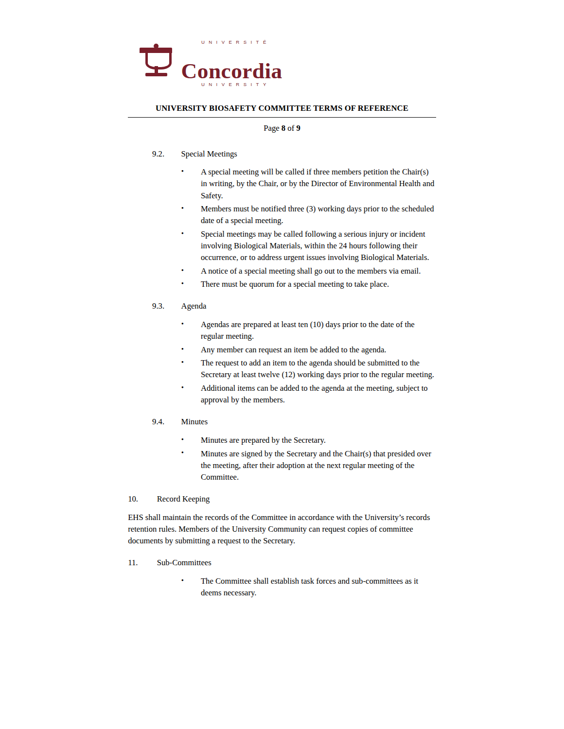U N I V E R S I T É
Concordia
U N I V E R S I T Y
UNIVERSITY BIOSAFETY COMMITTEE TERMS OF REFERENCE
Page 8 of 9
9.2. Special Meetings
A special meeting will be called if three members petition the Chair(s) in writing, by the Chair, or by the Director of Environmental Health and Safety.
Members must be notified three (3) working days prior to the scheduled date of a special meeting.
Special meetings may be called following a serious injury or incident involving Biological Materials, within the 24 hours following their occurrence, or to address urgent issues involving Biological Materials.
A notice of a special meeting shall go out to the members via email.
There must be quorum for a special meeting to take place.
9.3. Agenda
Agendas are prepared at least ten (10) days prior to the date of the regular meeting.
Any member can request an item be added to the agenda.
The request to add an item to the agenda should be submitted to the Secretary at least twelve (12) working days prior to the regular meeting.
Additional items can be added to the agenda at the meeting, subject to approval by the members.
9.4. Minutes
Minutes are prepared by the Secretary.
Minutes are signed by the Secretary and the Chair(s) that presided over the meeting, after their adoption at the next regular meeting of the Committee.
10. Record Keeping
EHS shall maintain the records of the Committee in accordance with the University’s records retention rules. Members of the University Community can request copies of committee documents by submitting a request to the Secretary.
11. Sub-Committees
The Committee shall establish task forces and sub-committees as it deems necessary.